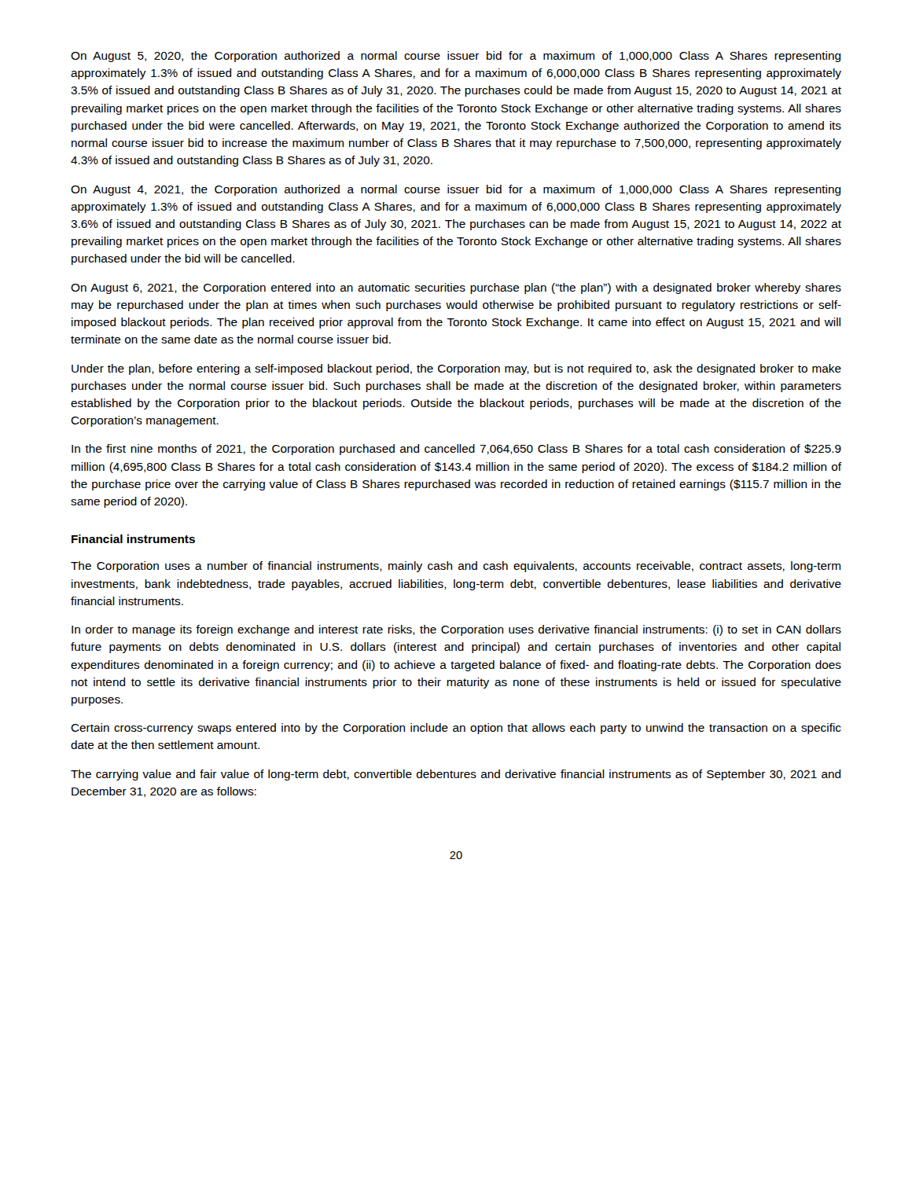On August 5, 2020, the Corporation authorized a normal course issuer bid for a maximum of 1,000,000 Class A Shares representing approximately 1.3% of issued and outstanding Class A Shares, and for a maximum of 6,000,000 Class B Shares representing approximately 3.5% of issued and outstanding Class B Shares as of July 31, 2020. The purchases could be made from August 15, 2020 to August 14, 2021 at prevailing market prices on the open market through the facilities of the Toronto Stock Exchange or other alternative trading systems. All shares purchased under the bid were cancelled. Afterwards, on May 19, 2021, the Toronto Stock Exchange authorized the Corporation to amend its normal course issuer bid to increase the maximum number of Class B Shares that it may repurchase to 7,500,000, representing approximately 4.3% of issued and outstanding Class B Shares as of July 31, 2020.
On August 4, 2021, the Corporation authorized a normal course issuer bid for a maximum of 1,000,000 Class A Shares representing approximately 1.3% of issued and outstanding Class A Shares, and for a maximum of 6,000,000 Class B Shares representing approximately 3.6% of issued and outstanding Class B Shares as of July 30, 2021. The purchases can be made from August 15, 2021 to August 14, 2022 at prevailing market prices on the open market through the facilities of the Toronto Stock Exchange or other alternative trading systems. All shares purchased under the bid will be cancelled.
On August 6, 2021, the Corporation entered into an automatic securities purchase plan (“the plan”) with a designated broker whereby shares may be repurchased under the plan at times when such purchases would otherwise be prohibited pursuant to regulatory restrictions or self-imposed blackout periods. The plan received prior approval from the Toronto Stock Exchange. It came into effect on August 15, 2021 and will terminate on the same date as the normal course issuer bid.
Under the plan, before entering a self-imposed blackout period, the Corporation may, but is not required to, ask the designated broker to make purchases under the normal course issuer bid. Such purchases shall be made at the discretion of the designated broker, within parameters established by the Corporation prior to the blackout periods. Outside the blackout periods, purchases will be made at the discretion of the Corporation’s management.
In the first nine months of 2021, the Corporation purchased and cancelled 7,064,650 Class B Shares for a total cash consideration of $225.9 million (4,695,800 Class B Shares for a total cash consideration of $143.4 million in the same period of 2020). The excess of $184.2 million of the purchase price over the carrying value of Class B Shares repurchased was recorded in reduction of retained earnings ($115.7 million in the same period of 2020).
Financial instruments
The Corporation uses a number of financial instruments, mainly cash and cash equivalents, accounts receivable, contract assets, long-term investments, bank indebtedness, trade payables, accrued liabilities, long-term debt, convertible debentures, lease liabilities and derivative financial instruments.
In order to manage its foreign exchange and interest rate risks, the Corporation uses derivative financial instruments: (i) to set in CAN dollars future payments on debts denominated in U.S. dollars (interest and principal) and certain purchases of inventories and other capital expenditures denominated in a foreign currency; and (ii) to achieve a targeted balance of fixed- and floating-rate debts. The Corporation does not intend to settle its derivative financial instruments prior to their maturity as none of these instruments is held or issued for speculative purposes.
Certain cross-currency swaps entered into by the Corporation include an option that allows each party to unwind the transaction on a specific date at the then settlement amount.
The carrying value and fair value of long-term debt, convertible debentures and derivative financial instruments as of September 30, 2021 and December 31, 2020 are as follows:
20